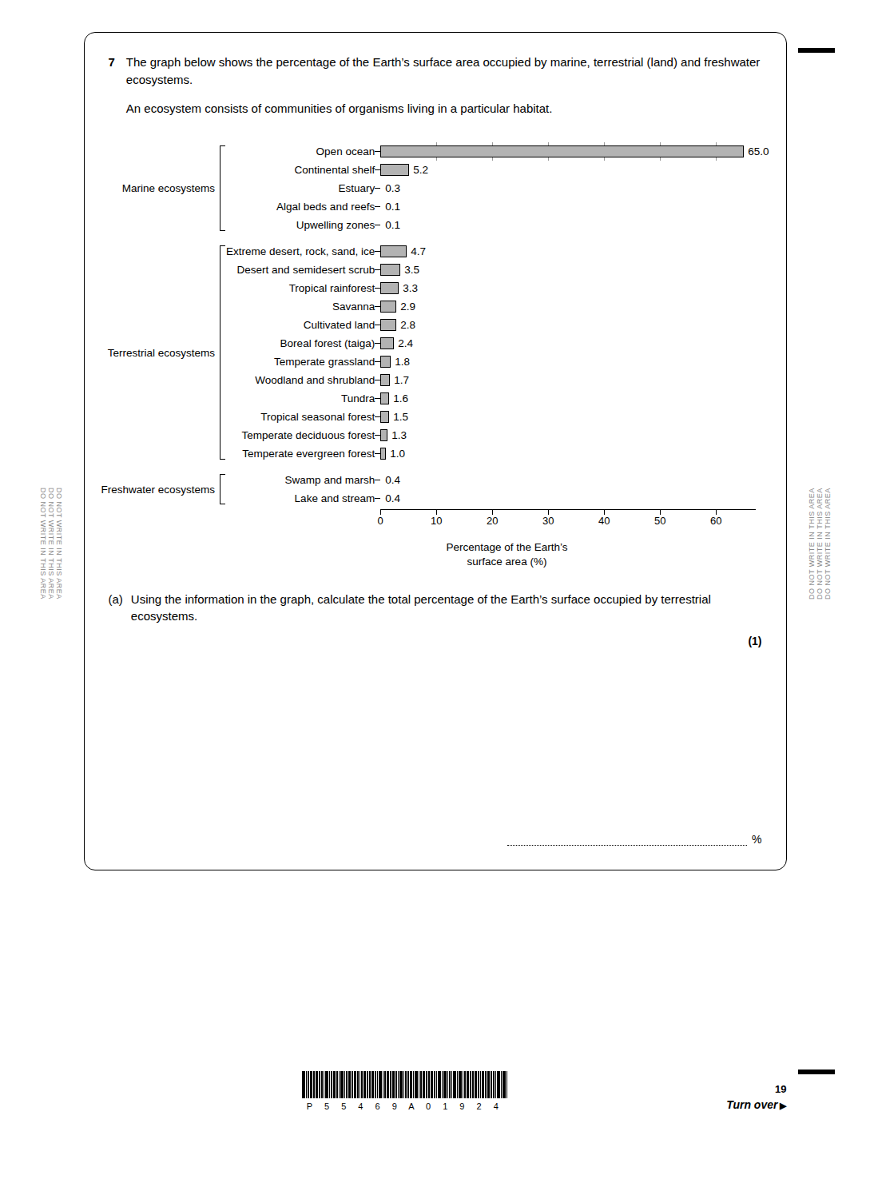DO NOT WRITE IN THIS AREA DO NOT WRITE IN THIS AREA DO NOT WRITE IN THIS AREA
DO NOT WRITE IN THIS AREA DO NOT WRITE IN THIS AREA DO NOT WRITE IN THIS AREA
7
The graph below shows the percentage of the Earth’s surface area occupied by marine, terrestrial (land) and freshwater ecosystems.
An ecosystem consists of communities of organisms living in a particular habitat.
| Marine ecosystems | | Open ocean | | 65.0 |
| Continental shelf | | 5.2 |
| Estuary | | 0.3 |
| Algal beds and reefs | | 0.1 |
| Upwelling zones | | 0.1 |
| Terrestrial ecosystems | | Extreme desert, rock, sand, ice | | 4.7 |
| Desert and semidesert scrub | | 3.5 |
| Tropical rainforest | | 3.3 |
| Savanna | | 2.9 |
| Cultivated land | | 2.8 |
| Boreal forest (taiga) | | 2.4 |
| Temperate grassland | | 1.8 |
| Woodland and shrubland | | 1.7 |
| Tundra | | 1.6 |
| Tropical seasonal forest | | 1.5 |
| Temperate deciduous forest | | 1.3 |
| Temperate evergreen forest | | 1.0 |
| Freshwater ecosystems | | Swamp and marsh | | 0.4 |
| Lake and stream | | 0.4 |
| | | | | 0 10 20 30 40 50 60 |
Percentage of the Earth’s
surface area (%)
(a)
Using the information in the graph, calculate the total percentage of the Earth’s surface occupied by terrestrial ecosystems.
(1)
%
P 5 5 4 6 9 A 0 1 9 2 4
19
Turn over